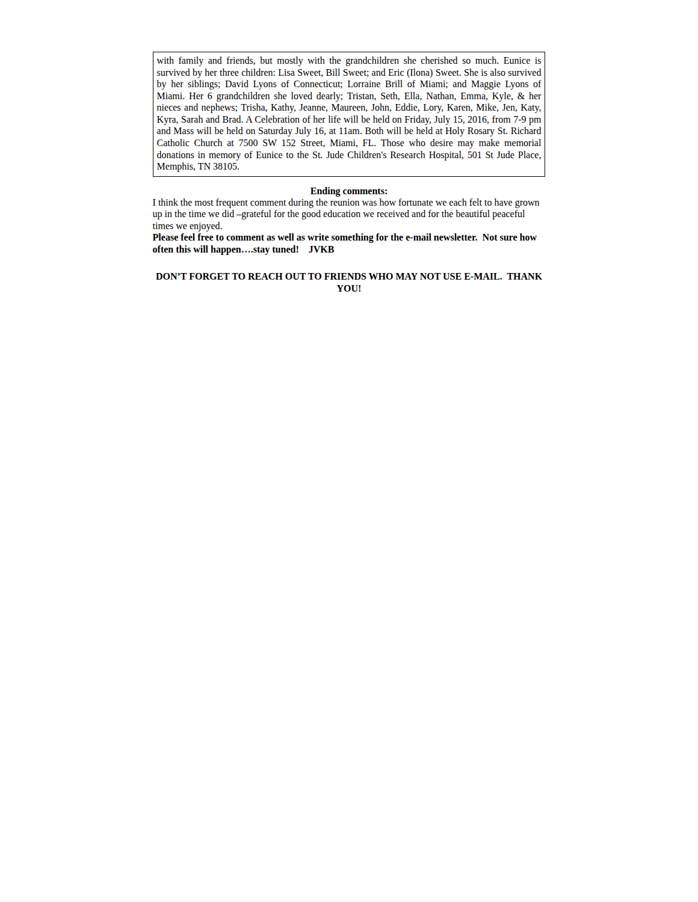with family and friends, but mostly with the grandchildren she cherished so much. Eunice is survived by her three children: Lisa Sweet, Bill Sweet; and Eric (Ilona) Sweet. She is also survived by her siblings; David Lyons of Connecticut; Lorraine Brill of Miami; and Maggie Lyons of Miami. Her 6 grandchildren she loved dearly; Tristan, Seth, Ella, Nathan, Emma, Kyle, & her nieces and nephews; Trisha, Kathy, Jeanne, Maureen, John, Eddie, Lory, Karen, Mike, Jen, Katy, Kyra, Sarah and Brad. A Celebration of her life will be held on Friday, July 15, 2016, from 7-9 pm and Mass will be held on Saturday July 16, at 11am. Both will be held at Holy Rosary St. Richard Catholic Church at 7500 SW 152 Street, Miami, FL. Those who desire may make memorial donations in memory of Eunice to the St. Jude Children's Research Hospital, 501 St Jude Place, Memphis, TN 38105.
Ending comments:
I think the most frequent comment during the reunion was how fortunate we each felt to have grown up in the time we did –grateful for the good education we received and for the beautiful peaceful times we enjoyed.
Please feel free to comment as well as write something for the e-mail newsletter. Not sure how often this will happen….stay tuned! JVKB
DON’T FORGET TO REACH OUT TO FRIENDS WHO MAY NOT USE E-MAIL. THANK YOU!